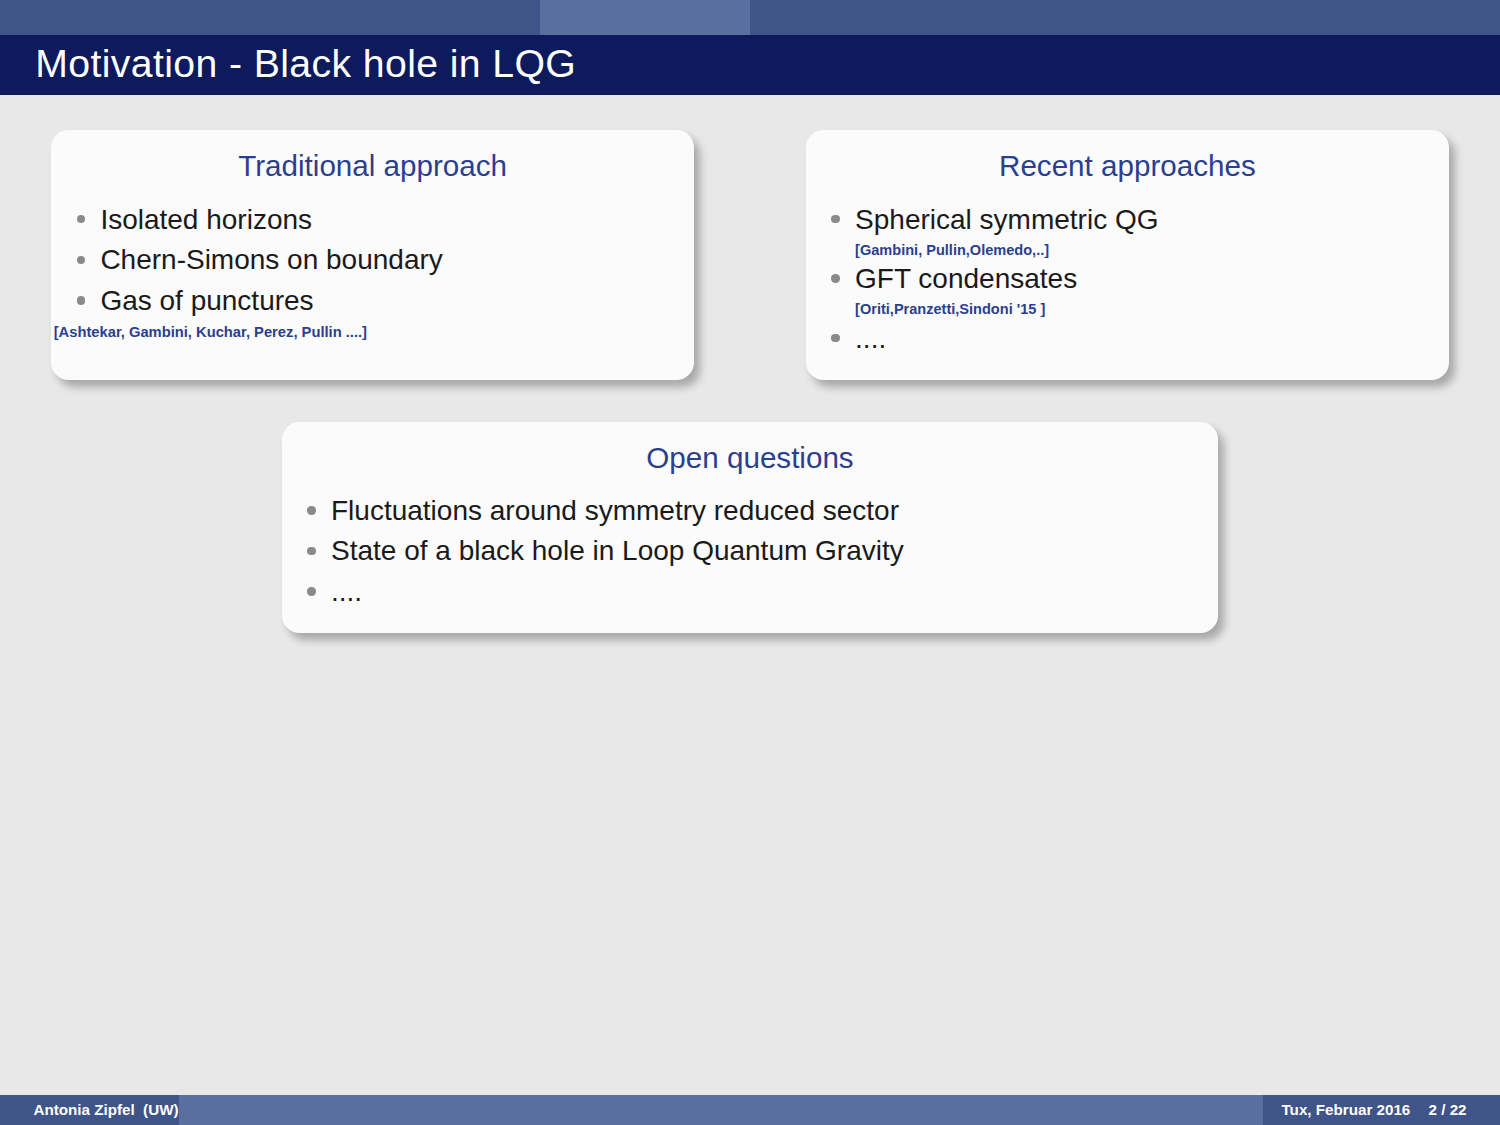Motivation - Black hole in LQG
Traditional approach
Isolated horizons
Chern-Simons on boundary
Gas of punctures
[Ashtekar, Gambini, Kuchar, Perez, Pullin ....]
Recent approaches
Spherical symmetric QG [Gambini, Pullin,Olemedo,..]
GFT condensates [Oriti,Pranzetti,Sindoni '15 ]
....
Open questions
Fluctuations around symmetry reduced sector
State of a black hole in Loop Quantum Gravity
....
Antonia Zipfel (UW)
Tux, Februar 2016
2 / 22